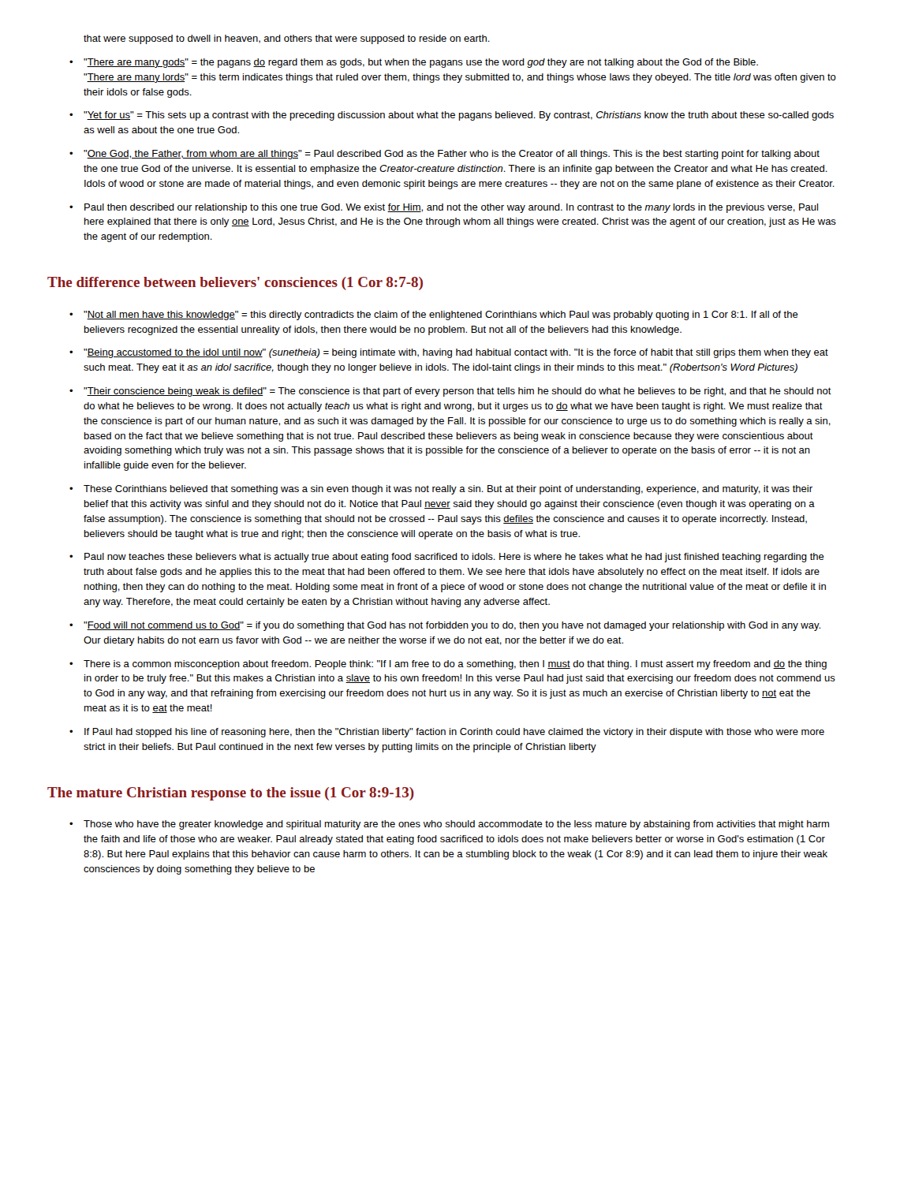that were supposed to dwell in heaven, and others that were supposed to reside on earth.
"There are many gods" = the pagans do regard them as gods, but when the pagans use the word god they are not talking about the God of the Bible.
"There are many lords" = this term indicates things that ruled over them, things they submitted to, and things whose laws they obeyed. The title lord was often given to their idols or false gods.
"Yet for us" = This sets up a contrast with the preceding discussion about what the pagans believed. By contrast, Christians know the truth about these so-called gods as well as about the one true God.
"One God, the Father, from whom are all things" = Paul described God as the Father who is the Creator of all things. This is the best starting point for talking about the one true God of the universe. It is essential to emphasize the Creator-creature distinction. There is an infinite gap between the Creator and what He has created. Idols of wood or stone are made of material things, and even demonic spirit beings are mere creatures -- they are not on the same plane of existence as their Creator.
Paul then described our relationship to this one true God. We exist for Him, and not the other way around. In contrast to the many lords in the previous verse, Paul here explained that there is only one Lord, Jesus Christ, and He is the One through whom all things were created. Christ was the agent of our creation, just as He was the agent of our redemption.
The difference between believers' consciences (1 Cor 8:7-8)
"Not all men have this knowledge" = this directly contradicts the claim of the enlightened Corinthians which Paul was probably quoting in 1 Cor 8:1. If all of the believers recognized the essential unreality of idols, then there would be no problem. But not all of the believers had this knowledge.
"Being accustomed to the idol until now" (sunetheia) = being intimate with, having had habitual contact with. "It is the force of habit that still grips them when they eat such meat. They eat it as an idol sacrifice, though they no longer believe in idols. The idol-taint clings in their minds to this meat." (Robertson's Word Pictures)
"Their conscience being weak is defiled" = The conscience is that part of every person that tells him he should do what he believes to be right, and that he should not do what he believes to be wrong. It does not actually teach us what is right and wrong, but it urges us to do what we have been taught is right. We must realize that the conscience is part of our human nature, and as such it was damaged by the Fall. It is possible for our conscience to urge us to do something which is really a sin, based on the fact that we believe something that is not true. Paul described these believers as being weak in conscience because they were conscientious about avoiding something which truly was not a sin. This passage shows that it is possible for the conscience of a believer to operate on the basis of error -- it is not an infallible guide even for the believer.
These Corinthians believed that something was a sin even though it was not really a sin. But at their point of understanding, experience, and maturity, it was their belief that this activity was sinful and they should not do it. Notice that Paul never said they should go against their conscience (even though it was operating on a false assumption). The conscience is something that should not be crossed -- Paul says this defiles the conscience and causes it to operate incorrectly. Instead, believers should be taught what is true and right; then the conscience will operate on the basis of what is true.
Paul now teaches these believers what is actually true about eating food sacrificed to idols. Here is where he takes what he had just finished teaching regarding the truth about false gods and he applies this to the meat that had been offered to them. We see here that idols have absolutely no effect on the meat itself. If idols are nothing, then they can do nothing to the meat. Holding some meat in front of a piece of wood or stone does not change the nutritional value of the meat or defile it in any way. Therefore, the meat could certainly be eaten by a Christian without having any adverse affect.
"Food will not commend us to God" = if you do something that God has not forbidden you to do, then you have not damaged your relationship with God in any way. Our dietary habits do not earn us favor with God -- we are neither the worse if we do not eat, nor the better if we do eat.
There is a common misconception about freedom. People think: "If I am free to do a something, then I must do that thing. I must assert my freedom and do the thing in order to be truly free." But this makes a Christian into a slave to his own freedom! In this verse Paul had just said that exercising our freedom does not commend us to God in any way, and that refraining from exercising our freedom does not hurt us in any way. So it is just as much an exercise of Christian liberty to not eat the meat as it is to eat the meat!
If Paul had stopped his line of reasoning here, then the "Christian liberty" faction in Corinth could have claimed the victory in their dispute with those who were more strict in their beliefs. But Paul continued in the next few verses by putting limits on the principle of Christian liberty
The mature Christian response to the issue (1 Cor 8:9-13)
Those who have the greater knowledge and spiritual maturity are the ones who should accommodate to the less mature by abstaining from activities that might harm the faith and life of those who are weaker. Paul already stated that eating food sacrificed to idols does not make believers better or worse in God's estimation (1 Cor 8:8). But here Paul explains that this behavior can cause harm to others. It can be a stumbling block to the weak (1 Cor 8:9) and it can lead them to injure their weak consciences by doing something they believe to be